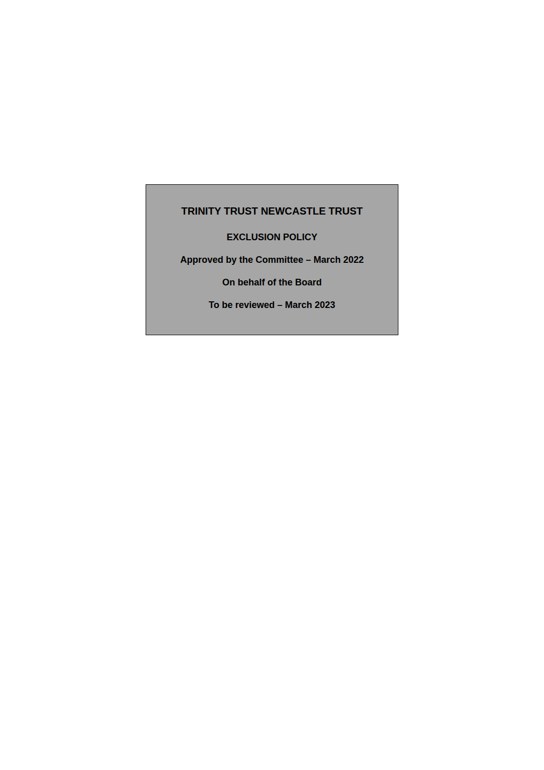TRINITY TRUST NEWCASTLE TRUST
EXCLUSION POLICY
Approved by the Committee – March 2022
On behalf of the Board
To be reviewed – March 2023